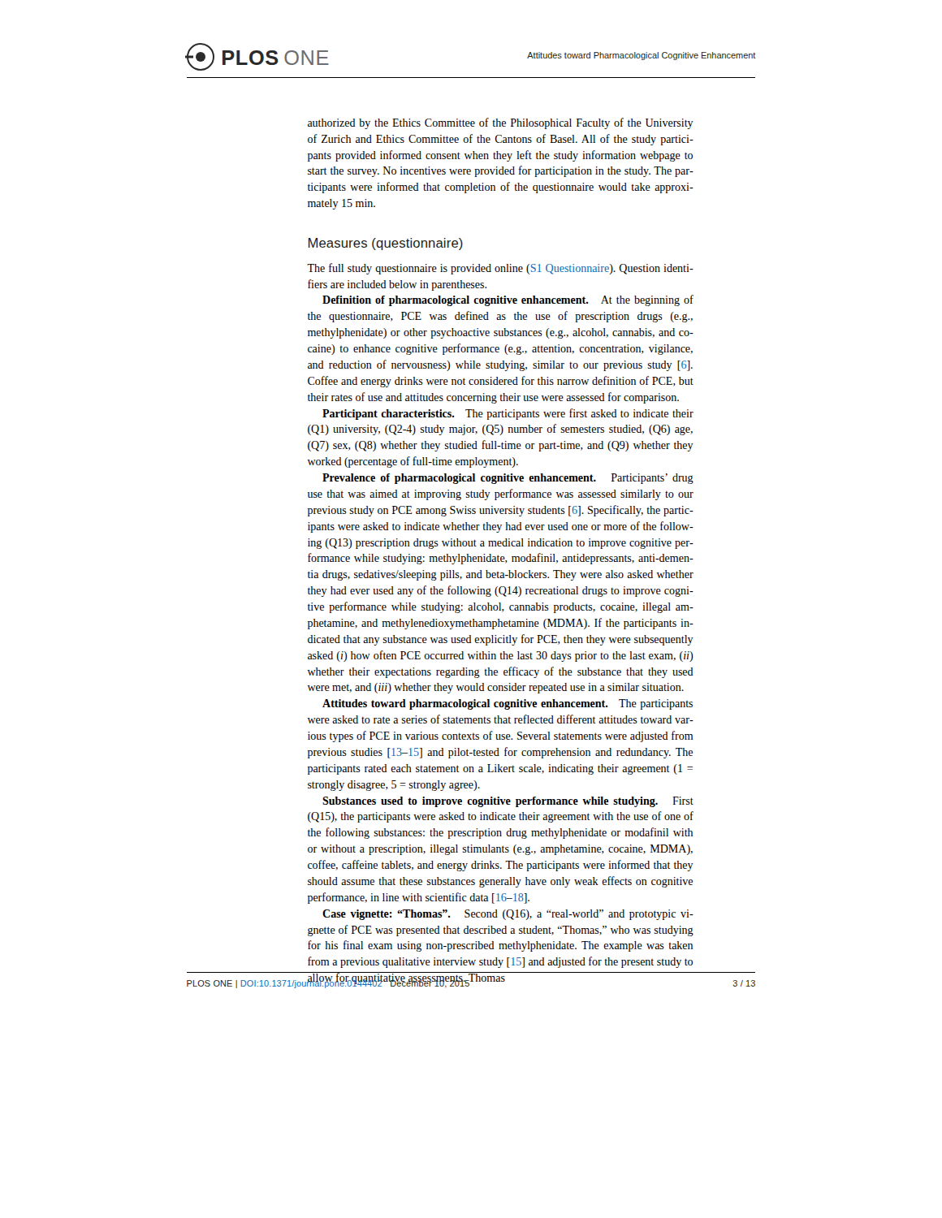PLOS ONE
Attitudes toward Pharmacological Cognitive Enhancement
authorized by the Ethics Committee of the Philosophical Faculty of the University of Zurich and Ethics Committee of the Cantons of Basel. All of the study participants provided informed consent when they left the study information webpage to start the survey. No incentives were provided for participation in the study. The participants were informed that completion of the questionnaire would take approximately 15 min.
Measures (questionnaire)
The full study questionnaire is provided online (S1 Questionnaire). Question identifiers are included below in parentheses.
Definition of pharmacological cognitive enhancement. At the beginning of the questionnaire, PCE was defined as the use of prescription drugs (e.g., methylphenidate) or other psychoactive substances (e.g., alcohol, cannabis, and cocaine) to enhance cognitive performance (e.g., attention, concentration, vigilance, and reduction of nervousness) while studying, similar to our previous study [6]. Coffee and energy drinks were not considered for this narrow definition of PCE, but their rates of use and attitudes concerning their use were assessed for comparison.
Participant characteristics. The participants were first asked to indicate their (Q1) university, (Q2-4) study major, (Q5) number of semesters studied, (Q6) age, (Q7) sex, (Q8) whether they studied full-time or part-time, and (Q9) whether they worked (percentage of full-time employment).
Prevalence of pharmacological cognitive enhancement. Participants’ drug use that was aimed at improving study performance was assessed similarly to our previous study on PCE among Swiss university students [6]. Specifically, the participants were asked to indicate whether they had ever used one or more of the following (Q13) prescription drugs without a medical indication to improve cognitive performance while studying: methylphenidate, modafinil, antidepressants, anti-dementia drugs, sedatives/sleeping pills, and beta-blockers. They were also asked whether they had ever used any of the following (Q14) recreational drugs to improve cognitive performance while studying: alcohol, cannabis products, cocaine, illegal amphetamine, and methylenedioxymethamphetamine (MDMA). If the participants indicated that any substance was used explicitly for PCE, then they were subsequently asked (i) how often PCE occurred within the last 30 days prior to the last exam, (ii) whether their expectations regarding the efficacy of the substance that they used were met, and (iii) whether they would consider repeated use in a similar situation.
Attitudes toward pharmacological cognitive enhancement. The participants were asked to rate a series of statements that reflected different attitudes toward various types of PCE in various contexts of use. Several statements were adjusted from previous studies [13–15] and pilot-tested for comprehension and redundancy. The participants rated each statement on a Likert scale, indicating their agreement (1 = strongly disagree, 5 = strongly agree).
Substances used to improve cognitive performance while studying. First (Q15), the participants were asked to indicate their agreement with the use of one of the following substances: the prescription drug methylphenidate or modafinil with or without a prescription, illegal stimulants (e.g., amphetamine, cocaine, MDMA), coffee, caffeine tablets, and energy drinks. The participants were informed that they should assume that these substances generally have only weak effects on cognitive performance, in line with scientific data [16–18].
Case vignette: “Thomas”. Second (Q16), a “real-world” and prototypic vignette of PCE was presented that described a student, “Thomas,” who was studying for his final exam using non-prescribed methylphenidate. The example was taken from a previous qualitative interview study [15] and adjusted for the present study to allow for quantitative assessments. Thomas
PLOS ONE | DOI:10.1371/journal.pone.0144402 December 10, 2015
3 / 13